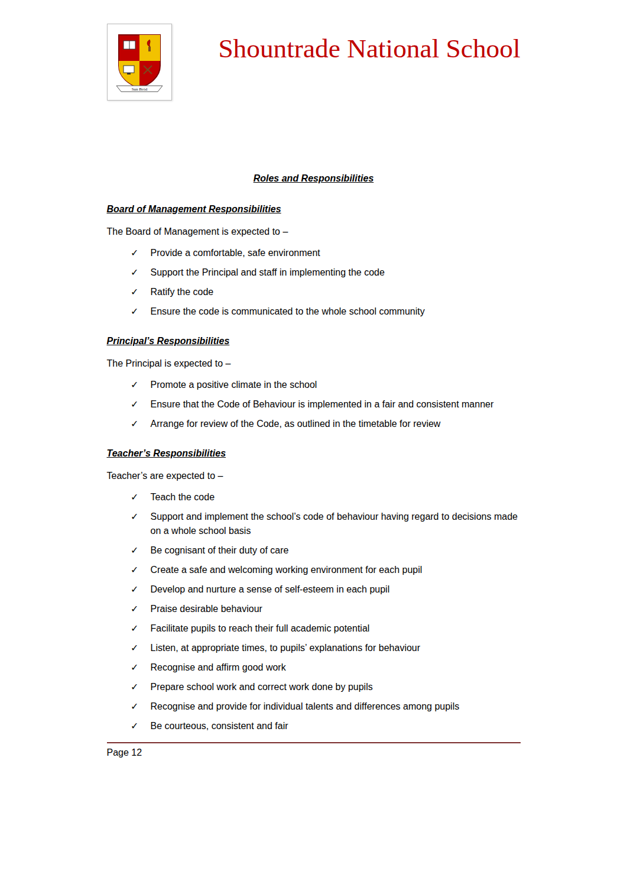Sun Bród
Shountrade National School
Roles and Responsibilities
Board of Management Responsibilities
The Board of Management is expected to –
Provide a comfortable, safe environment
Support the Principal and staff in implementing the code
Ratify the code
Ensure the code is communicated to the whole school community
Principal’s Responsibilities
The Principal is expected to –
Promote a positive climate in the school
Ensure that the Code of Behaviour is implemented in a fair and consistent manner
Arrange for review of the Code, as outlined in the timetable for review
Teacher’s Responsibilities
Teacher’s are expected to –
Teach the code
Support and implement the school’s code of behaviour having regard to decisions made on a whole school basis
Be cognisant of their duty of care
Create a safe and welcoming working environment for each pupil
Develop and nurture a sense of self-esteem in each pupil
Praise desirable behaviour
Facilitate pupils to reach their full academic potential
Listen, at appropriate times, to pupils’ explanations for behaviour
Recognise and affirm good work
Prepare school work and correct work done by pupils
Recognise and provide for individual talents and differences among pupils
Be courteous, consistent and fair
Page 12